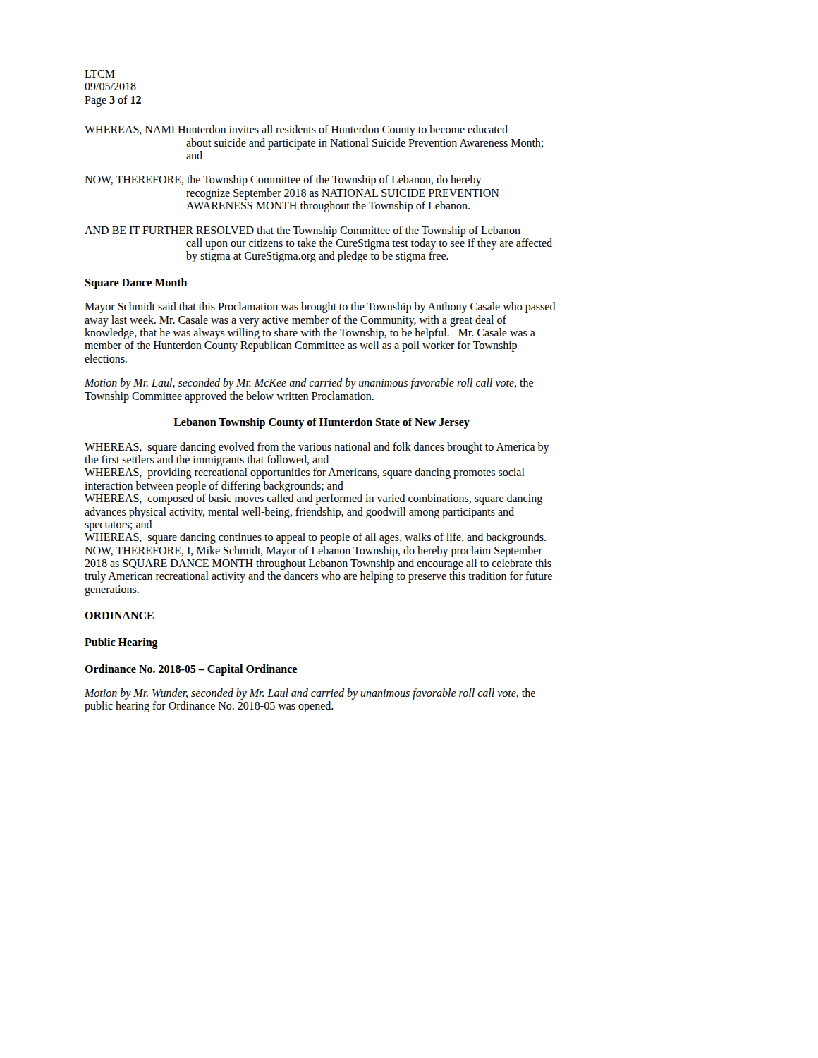LTCM
09/05/2018
Page 3 of 12
WHEREAS, NAMI Hunterdon invites all residents of Hunterdon County to become educated
about suicide and participate in National Suicide Prevention Awareness Month;
and
NOW, THEREFORE, the Township Committee of the Township of Lebanon, do hereby
recognize September 2018 as NATIONAL SUICIDE PREVENTION
AWARENESS MONTH throughout the Township of Lebanon.
AND BE IT FURTHER RESOLVED that the Township Committee of the Township of Lebanon
call upon our citizens to take the CureStigma test today to see if they are affected
by stigma at CureStigma.org and pledge to be stigma free.
Square Dance Month
Mayor Schmidt said that this Proclamation was brought to the Township by Anthony Casale who passed away last week. Mr. Casale was a very active member of the Community, with a great deal of knowledge, that he was always willing to share with the Township, to be helpful. Mr. Casale was a member of the Hunterdon County Republican Committee as well as a poll worker for Township elections.
Motion by Mr. Laul, seconded by Mr. McKee and carried by unanimous favorable roll call vote, the Township Committee approved the below written Proclamation.
Lebanon Township County of Hunterdon State of New Jersey
WHEREAS, square dancing evolved from the various national and folk dances brought to America by the first settlers and the immigrants that followed, and
WHEREAS, providing recreational opportunities for Americans, square dancing promotes social interaction between people of differing backgrounds; and
WHEREAS, composed of basic moves called and performed in varied combinations, square dancing advances physical activity, mental well-being, friendship, and goodwill among participants and spectators; and
WHEREAS, square dancing continues to appeal to people of all ages, walks of life, and backgrounds.
NOW, THEREFORE, I, Mike Schmidt, Mayor of Lebanon Township, do hereby proclaim September 2018 as SQUARE DANCE MONTH throughout Lebanon Township and encourage all to celebrate this truly American recreational activity and the dancers who are helping to preserve this tradition for future generations.
ORDINANCE
Public Hearing
Ordinance No. 2018-05 – Capital Ordinance
Motion by Mr. Wunder, seconded by Mr. Laul and carried by unanimous favorable roll call vote, the public hearing for Ordinance No. 2018-05 was opened.